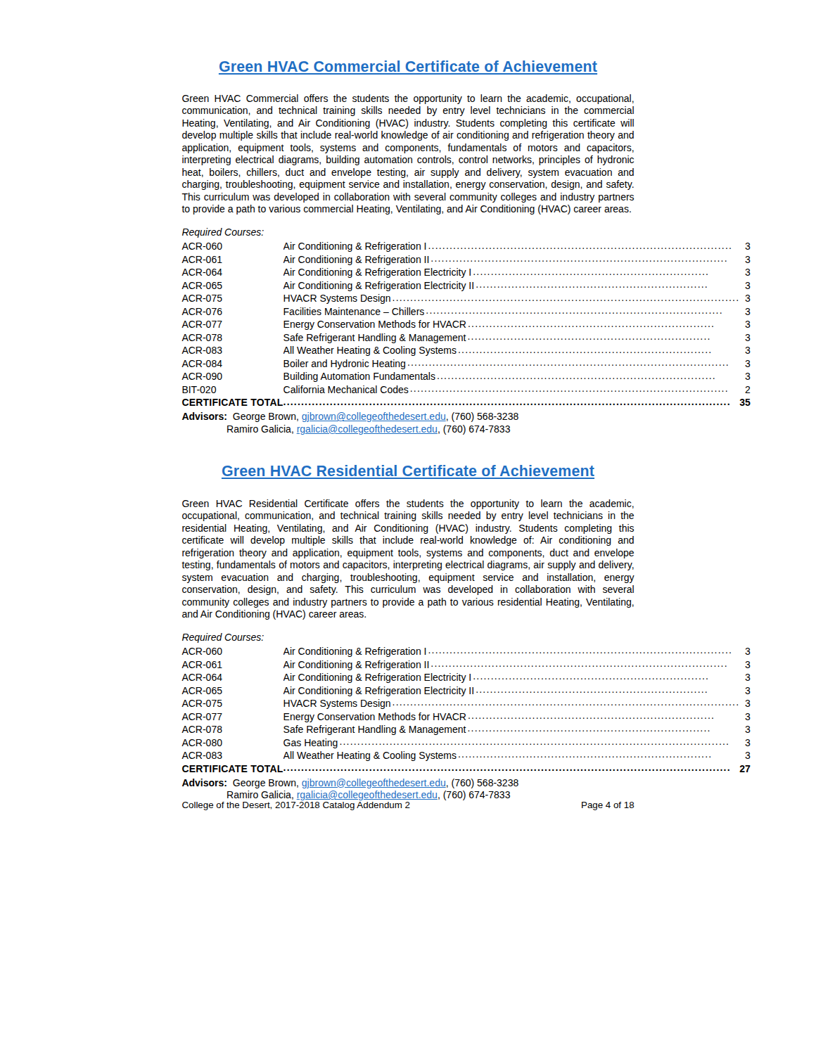Green HVAC Commercial Certificate of Achievement
Green HVAC Commercial offers the students the opportunity to learn the academic, occupational, communication, and technical training skills needed by entry level technicians in the commercial Heating, Ventilating, and Air Conditioning (HVAC) industry. Students completing this certificate will develop multiple skills that include real-world knowledge of air conditioning and refrigeration theory and application, equipment tools, systems and components, fundamentals of motors and capacitors, interpreting electrical diagrams, building automation controls, control networks, principles of hydronic heat, boilers, chillers, duct and envelope testing, air supply and delivery, system evacuation and charging, troubleshooting, equipment service and installation, energy conservation, design, and safety. This curriculum was developed in collaboration with several community colleges and industry partners to provide a path to various commercial Heating, Ventilating, and Air Conditioning (HVAC) career areas.
Required Courses:
| ACR-060 | Air Conditioning & Refrigeration I ..................................................................................... | 3 |
| ACR-061 | Air Conditioning & Refrigeration II ................................................................................... | 3 |
| ACR-064 | Air Conditioning & Refrigeration Electricity I .................................................................. | 3 |
| ACR-065 | Air Conditioning & Refrigeration Electricity II ................................................................. | 3 |
| ACR-075 | HVACR Systems Design ................................................................................................. | 3 |
| ACR-076 | Facilities Maintenance – Chillers ................................................................................... | 3 |
| ACR-077 | Energy Conservation Methods for HVACR ..................................................................... | 3 |
| ACR-078 | Safe Refrigerant Handling & Management .................................................................... | 3 |
| ACR-083 | All Weather Heating & Cooling Systems ....................................................................... | 3 |
| ACR-084 | Boiler and Hydronic Heating .......................................................................................... | 3 |
| ACR-090 | Building Automation Fundamentals .............................................................................. | 3 |
| BIT-020 | California Mechanical Codes ......................................................................................... | 2 |
| CERTIFICATE TOTAL | ............................................................................................................................. | 35 |
Advisors: George Brown, gjbrown@collegeofthedesert.edu, (760) 568-3238
Ramiro Galicia, rgalicia@collegeofthedesert.edu, (760) 674-7833
Green HVAC Residential Certificate of Achievement
Green HVAC Residential Certificate offers the students the opportunity to learn the academic, occupational, communication, and technical training skills needed by entry level technicians in the residential Heating, Ventilating, and Air Conditioning (HVAC) industry. Students completing this certificate will develop multiple skills that include real-world knowledge of: Air conditioning and refrigeration theory and application, equipment tools, systems and components, duct and envelope testing, fundamentals of motors and capacitors, interpreting electrical diagrams, air supply and delivery, system evacuation and charging, troubleshooting, equipment service and installation, energy conservation, design, and safety. This curriculum was developed in collaboration with several community colleges and industry partners to provide a path to various residential Heating, Ventilating, and Air Conditioning (HVAC) career areas.
Required Courses:
| ACR-060 | Air Conditioning & Refrigeration I ..................................................................................... | 3 |
| ACR-061 | Air Conditioning & Refrigeration II ................................................................................... | 3 |
| ACR-064 | Air Conditioning & Refrigeration Electricity I .................................................................. | 3 |
| ACR-065 | Air Conditioning & Refrigeration Electricity II ................................................................. | 3 |
| ACR-075 | HVACR Systems Design ................................................................................................. | 3 |
| ACR-077 | Energy Conservation Methods for HVACR ..................................................................... | 3 |
| ACR-078 | Safe Refrigerant Handling & Management .................................................................... | 3 |
| ACR-080 | Gas Heating ............................................................................................................. | 3 |
| ACR-083 | All Weather Heating & Cooling Systems ....................................................................... | 3 |
| CERTIFICATE TOTAL | ............................................................................................................................. | 27 |
Advisors: George Brown, gjbrown@collegeofthedesert.edu, (760) 568-3238
Ramiro Galicia, rgalicia@collegeofthedesert.edu, (760) 674-7833
College of the Desert, 2017-2018 Catalog Addendum 2 Page 4 of 18